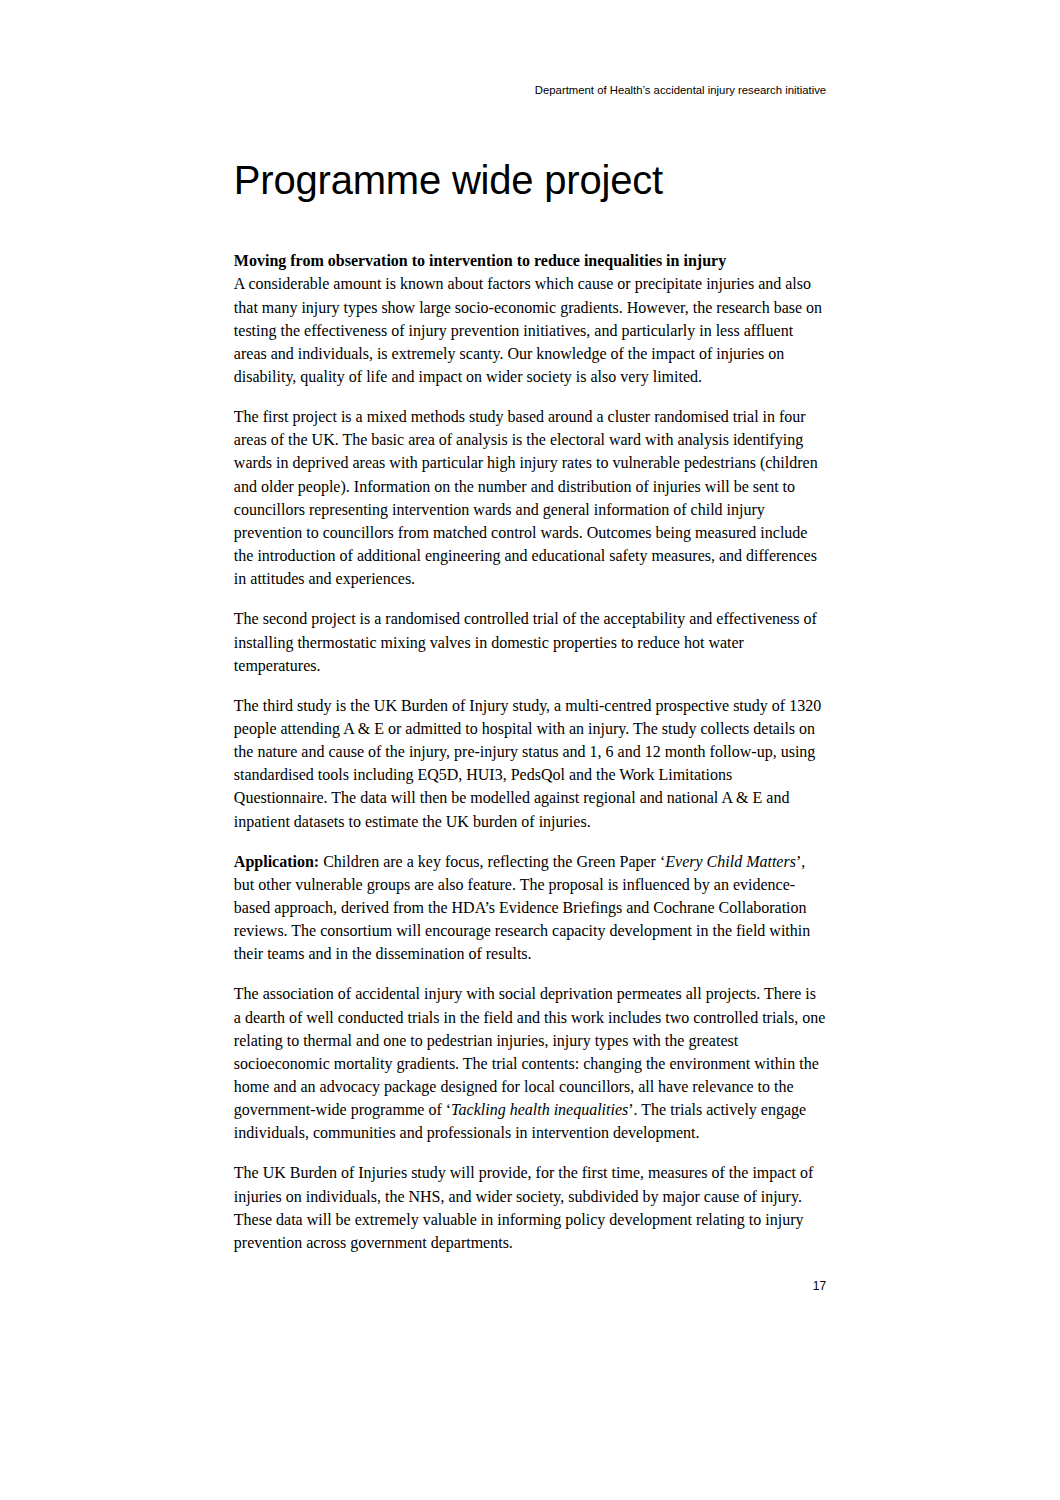Department of Health’s accidental injury research initiative
Programme wide project
Moving from observation to intervention to reduce inequalities in injury
A considerable amount is known about factors which cause or precipitate injuries and also that many injury types show large socio-economic gradients. However, the research base on testing the effectiveness of injury prevention initiatives, and particularly in less affluent areas and individuals, is extremely scanty. Our knowledge of the impact of injuries on disability, quality of life and impact on wider society is also very limited.
The first project is a mixed methods study based around a cluster randomised trial in four areas of the UK. The basic area of analysis is the electoral ward with analysis identifying wards in deprived areas with particular high injury rates to vulnerable pedestrians (children and older people). Information on the number and distribution of injuries will be sent to councillors representing intervention wards and general information of child injury prevention to councillors from matched control wards. Outcomes being measured include the introduction of additional engineering and educational safety measures, and differences in attitudes and experiences.
The second project is a randomised controlled trial of the acceptability and effectiveness of installing thermostatic mixing valves in domestic properties to reduce hot water temperatures.
The third study is the UK Burden of Injury study, a multi-centred prospective study of 1320 people attending A & E or admitted to hospital with an injury. The study collects details on the nature and cause of the injury, pre-injury status and 1, 6 and 12 month follow-up, using standardised tools including EQ5D, HUI3, PedsQol and the Work Limitations Questionnaire. The data will then be modelled against regional and national A & E and inpatient datasets to estimate the UK burden of injuries.
Application: Children are a key focus, reflecting the Green Paper ‘Every Child Matters’, but other vulnerable groups are also feature. The proposal is influenced by an evidence-based approach, derived from the HDA’s Evidence Briefings and Cochrane Collaboration reviews. The consortium will encourage research capacity development in the field within their teams and in the dissemination of results.
The association of accidental injury with social deprivation permeates all projects. There is a dearth of well conducted trials in the field and this work includes two controlled trials, one relating to thermal and one to pedestrian injuries, injury types with the greatest socioeconomic mortality gradients. The trial contents: changing the environment within the home and an advocacy package designed for local councillors, all have relevance to the government-wide programme of ‘Tackling health inequalities’. The trials actively engage individuals, communities and professionals in intervention development.
The UK Burden of Injuries study will provide, for the first time, measures of the impact of injuries on individuals, the NHS, and wider society, subdivided by major cause of injury. These data will be extremely valuable in informing policy development relating to injury prevention across government departments.
17